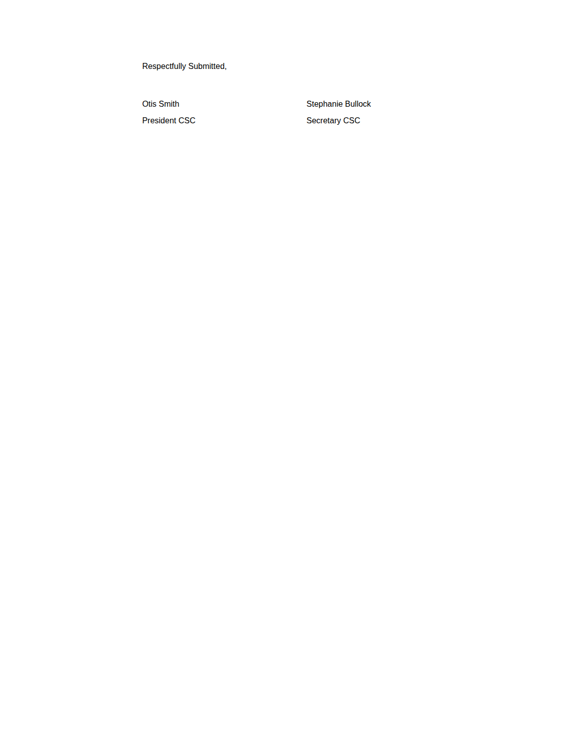Respectfully Submitted,
| Otis Smith President CSC | Stephanie Bullock Secretary CSC |